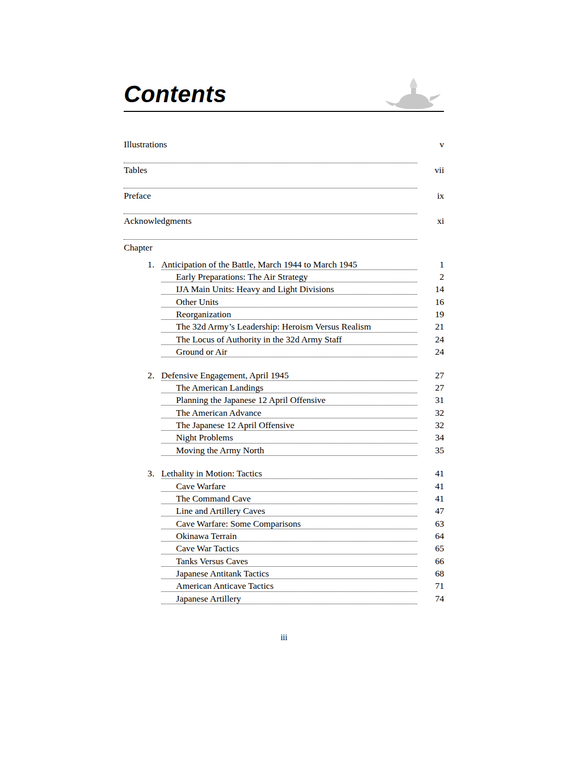Contents
| Illustrations | v |
| Tables | vii |
| Preface | ix |
| Acknowledgments | xi |
| Chapter |
| 1. | Anticipation of the Battle, March 1944 to March 1945 | 1 |
| | Early Preparations: The Air Strategy | 2 |
| | IJA Main Units: Heavy and Light Divisions | 14 |
| | Other Units | 16 |
| | Reorganization | 19 |
| | The 32d Army’s Leadership: Heroism Versus Realism | 21 |
| | The Locus of Authority in the 32d Army Staff | 24 |
| | Ground or Air | 24 |
| 2. | Defensive Engagement, April 1945 | 27 |
| | The American Landings | 27 |
| | Planning the Japanese 12 April Offensive | 31 |
| | The American Advance | 32 |
| | The Japanese 12 April Offensive | 32 |
| | Night Problems | 34 |
| | Moving the Army North | 35 |
| 3. | Lethality in Motion: Tactics | 41 |
| | Cave Warfare | 41 |
| | The Command Cave | 41 |
| | Line and Artillery Caves | 47 |
| | Cave Warfare: Some Comparisons | 63 |
| | Okinawa Terrain | 64 |
| | Cave War Tactics | 65 |
| | Tanks Versus Caves | 66 |
| | Japanese Antitank Tactics | 68 |
| | American Anticave Tactics | 71 |
| | Japanese Artillery | 74 |
iii